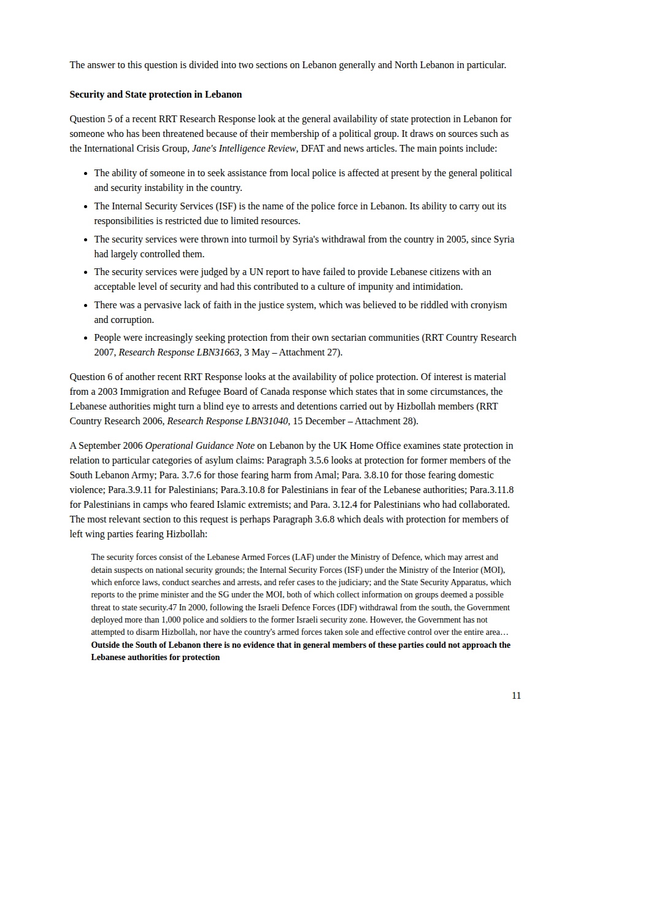The answer to this question is divided into two sections on Lebanon generally and North Lebanon in particular.
Security and State protection in Lebanon
Question 5 of a recent RRT Research Response look at the general availability of state protection in Lebanon for someone who has been threatened because of their membership of a political group. It draws on sources such as the International Crisis Group, Jane's Intelligence Review, DFAT and news articles. The main points include:
The ability of someone in to seek assistance from local police is affected at present by the general political and security instability in the country.
The Internal Security Services (ISF) is the name of the police force in Lebanon. Its ability to carry out its responsibilities is restricted due to limited resources.
The security services were thrown into turmoil by Syria's withdrawal from the country in 2005, since Syria had largely controlled them.
The security services were judged by a UN report to have failed to provide Lebanese citizens with an acceptable level of security and had this contributed to a culture of impunity and intimidation.
There was a pervasive lack of faith in the justice system, which was believed to be riddled with cronyism and corruption.
People were increasingly seeking protection from their own sectarian communities (RRT Country Research 2007, Research Response LBN31663, 3 May – Attachment 27).
Question 6 of another recent RRT Response looks at the availability of police protection. Of interest is material from a 2003 Immigration and Refugee Board of Canada response which states that in some circumstances, the Lebanese authorities might turn a blind eye to arrests and detentions carried out by Hizbollah members (RRT Country Research 2006, Research Response LBN31040, 15 December – Attachment 28).
A September 2006 Operational Guidance Note on Lebanon by the UK Home Office examines state protection in relation to particular categories of asylum claims: Paragraph 3.5.6 looks at protection for former members of the South Lebanon Army; Para. 3.7.6 for those fearing harm from Amal; Para. 3.8.10 for those fearing domestic violence; Para.3.9.11 for Palestinians; Para.3.10.8 for Palestinians in fear of the Lebanese authorities; Para.3.11.8 for Palestinians in camps who feared Islamic extremists; and Para. 3.12.4 for Palestinians who had collaborated. The most relevant section to this request is perhaps Paragraph 3.6.8 which deals with protection for members of left wing parties fearing Hizbollah:
The security forces consist of the Lebanese Armed Forces (LAF) under the Ministry of Defence, which may arrest and detain suspects on national security grounds; the Internal Security Forces (ISF) under the Ministry of the Interior (MOI), which enforce laws, conduct searches and arrests, and refer cases to the judiciary; and the State Security Apparatus, which reports to the prime minister and the SG under the MOI, both of which collect information on groups deemed a possible threat to state security.47 In 2000, following the Israeli Defence Forces (IDF) withdrawal from the south, the Government deployed more than 1,000 police and soldiers to the former Israeli security zone. However, the Government has not attempted to disarm Hizbollah, nor have the country's armed forces taken sole and effective control over the entire area…Outside the South of Lebanon there is no evidence that in general members of these parties could not approach the Lebanese authorities for protection
11